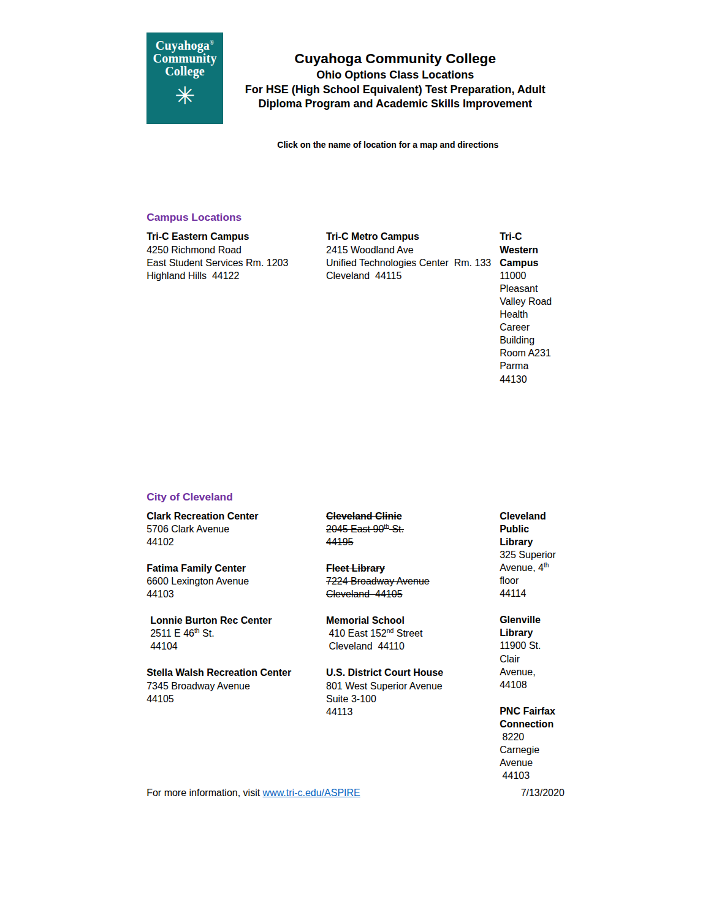Cuyahoga®
Community
College
✳
Cuyahoga Community College
Ohio Options Class Locations
For HSE (High School Equivalent) Test Preparation, Adult
Diploma Program and Academic Skills Improvement
Click on the name of location for a map and directions
Campus Locations
Tri-C Eastern Campus
4250 Richmond Road
East Student Services Rm. 1203
Highland Hills 44122
Tri-C Metro Campus
2415 Woodland Ave
Unified Technologies Center Rm. 133
Cleveland 44115
Tri-C Western Campus
11000 Pleasant Valley Road
Health Career Building Room A231
Parma 44130
City of Cleveland
Clark Recreation Center
5706 Clark Avenue
44102
Fatima Family Center
6600 Lexington Avenue
44103
Lonnie Burton Rec Center
2511 E 46th St.
44104
Stella Walsh Recreation Center
7345 Broadway Avenue
44105
Cleveland Clinic
2045 East 90th St.
44195
Fleet Library
7224 Broadway Avenue
Cleveland 44105
Memorial School
410 East 152nd Street
Cleveland 44110
U.S. District Court House
801 West Superior Avenue
Suite 3-100
44113
Cleveland Public Library
325 Superior Avenue, 4th floor
44114
Glenville Library
11900 St. Clair Avenue,
44108
PNC Fairfax Connection
8220 Carnegie Avenue
44103
For more information, visit www.tri-c.edu/ASPIRE
7/13/2020